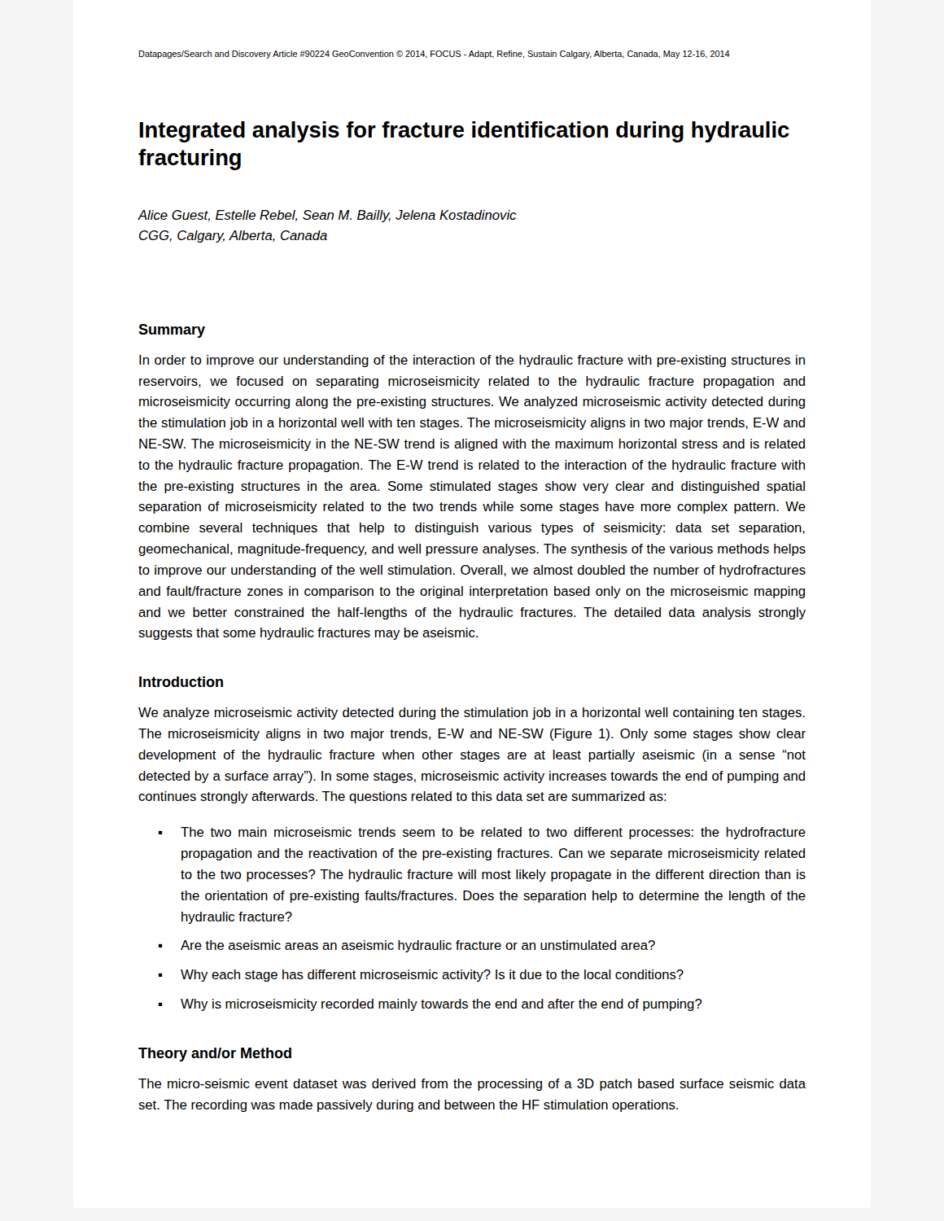Datapages/Search and Discovery Article #90224 GeoConvention © 2014, FOCUS - Adapt, Refine, Sustain Calgary, Alberta, Canada, May 12-16, 2014
Integrated analysis for fracture identification during hydraulic fracturing
Alice Guest, Estelle Rebel, Sean M. Bailly, Jelena Kostadinovic CGG, Calgary, Alberta, Canada
Summary
In order to improve our understanding of the interaction of the hydraulic fracture with pre-existing structures in reservoirs, we focused on separating microseismicity related to the hydraulic fracture propagation and microseismicity occurring along the pre-existing structures. We analyzed microseismic activity detected during the stimulation job in a horizontal well with ten stages. The microseismicity aligns in two major trends, E-W and NE-SW. The microseismicity in the NE-SW trend is aligned with the maximum horizontal stress and is related to the hydraulic fracture propagation. The E-W trend is related to the interaction of the hydraulic fracture with the pre-existing structures in the area. Some stimulated stages show very clear and distinguished spatial separation of microseismicity related to the two trends while some stages have more complex pattern. We combine several techniques that help to distinguish various types of seismicity: data set separation, geomechanical, magnitude-frequency, and well pressure analyses. The synthesis of the various methods helps to improve our understanding of the well stimulation. Overall, we almost doubled the number of hydrofractures and fault/fracture zones in comparison to the original interpretation based only on the microseismic mapping and we better constrained the half-lengths of the hydraulic fractures. The detailed data analysis strongly suggests that some hydraulic fractures may be aseismic.
Introduction
We analyze microseismic activity detected during the stimulation job in a horizontal well containing ten stages. The microseismicity aligns in two major trends, E-W and NE-SW (Figure 1). Only some stages show clear development of the hydraulic fracture when other stages are at least partially aseismic (in a sense “not detected by a surface array”). In some stages, microseismic activity increases towards the end of pumping and continues strongly afterwards. The questions related to this data set are summarized as:
The two main microseismic trends seem to be related to two different processes: the hydrofracture propagation and the reactivation of the pre-existing fractures. Can we separate microseismicity related to the two processes? The hydraulic fracture will most likely propagate in the different direction than is the orientation of pre-existing faults/fractures. Does the separation help to determine the length of the hydraulic fracture?
Are the aseismic areas an aseismic hydraulic fracture or an unstimulated area?
Why each stage has different microseismic activity? Is it due to the local conditions?
Why is microseismicity recorded mainly towards the end and after the end of pumping?
Theory and/or Method
The micro-seismic event dataset was derived from the processing of a 3D patch based surface seismic data set. The recording was made passively during and between the HF stimulation operations.